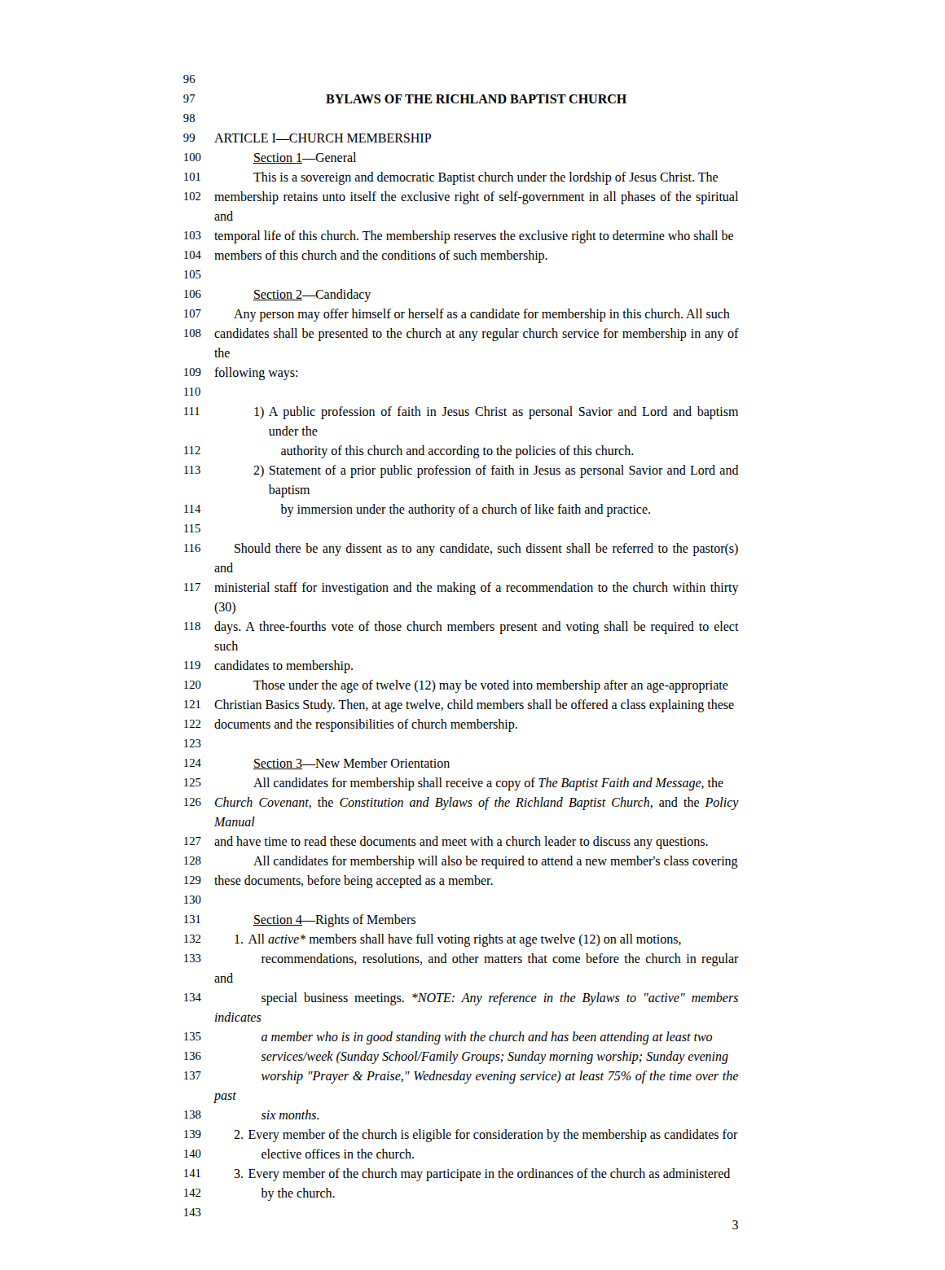96
97
BYLAWS OF THE RICHLAND BAPTIST CHURCH
98
99
ARTICLE I—CHURCH MEMBERSHIP
100
Section 1—General
101
This is a sovereign and democratic Baptist church under the lordship of Jesus Christ. The
102
membership retains unto itself the exclusive right of self-government in all phases of the spiritual and
103
temporal life of this church. The membership reserves the exclusive right to determine who shall be
104
members of this church and the conditions of such membership.
105
106
Section 2—Candidacy
107
Any person may offer himself or herself as a candidate for membership in this church. All such
108
candidates shall be presented to the church at any regular church service for membership in any of the
109
following ways:
110
111
1)
A public profession of faith in Jesus Christ as personal Savior and Lord and baptism under the
112
authority of this church and according to the policies of this church.
113
2)
Statement of a prior public profession of faith in Jesus as personal Savior and Lord and baptism
114
by immersion under the authority of a church of like faith and practice.
115
116
Should there be any dissent as to any candidate, such dissent shall be referred to the pastor(s) and
117
ministerial staff for investigation and the making of a recommendation to the church within thirty (30)
118
days. A three-fourths vote of those church members present and voting shall be required to elect such
119
candidates to membership.
120
Those under the age of twelve (12) may be voted into membership after an age-appropriate
121
Christian Basics Study. Then, at age twelve, child members shall be offered a class explaining these
122
documents and the responsibilities of church membership.
123
124
Section 3—New Member Orientation
125
All candidates for membership shall receive a copy of The Baptist Faith and Message, the
126
Church Covenant, the Constitution and Bylaws of the Richland Baptist Church, and the Policy Manual
127
and have time to read these documents and meet with a church leader to discuss any questions.
128
All candidates for membership will also be required to attend a new member's class covering
129
these documents, before being accepted as a member.
130
131
Section 4—Rights of Members
132
1.
All active* members shall have full voting rights at age twelve (12) on all motions,
133
recommendations, resolutions, and other matters that come before the church in regular and
134
special business meetings. *NOTE: Any reference in the Bylaws to "active" members indicates
135
a member who is in good standing with the church and has been attending at least two
136
services/week (Sunday School/Family Groups; Sunday morning worship; Sunday evening
137
worship "Prayer & Praise," Wednesday evening service) at least 75% of the time over the past
138
six months.
139
2.
Every member of the church is eligible for consideration by the membership as candidates for
140
elective offices in the church.
141
3.
Every member of the church may participate in the ordinances of the church as administered
142
by the church.
143
3